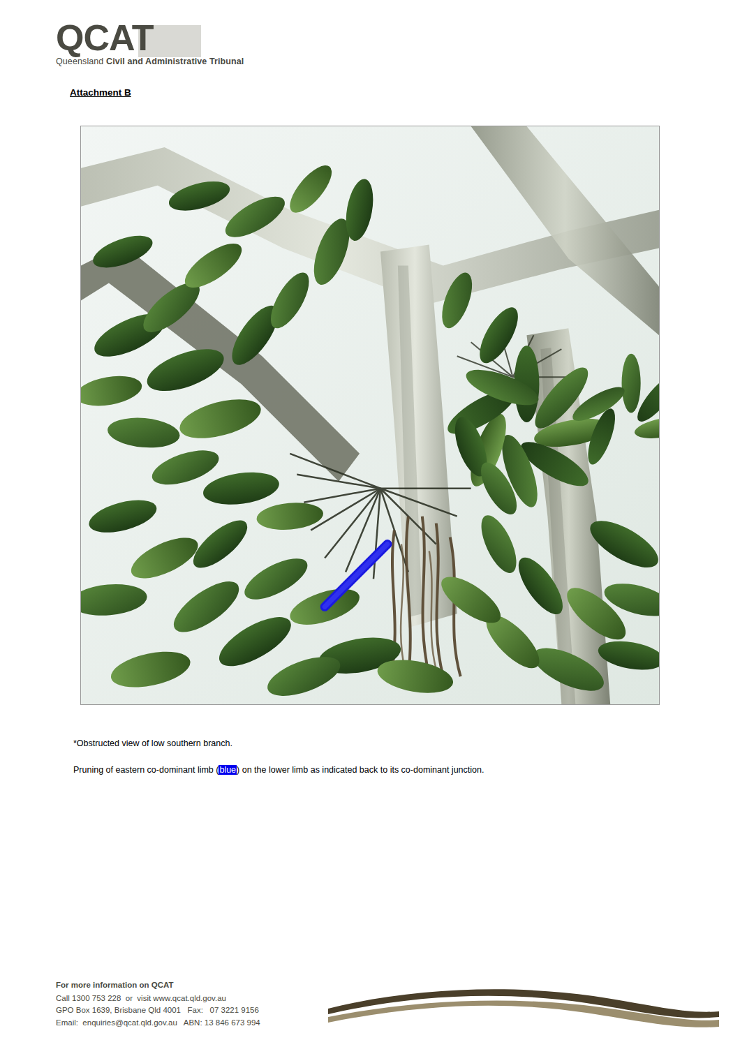QCAT
Queensland Civil and Administrative Tribunal
Attachment B
*Obstructed view of low southern branch.
Pruning of eastern co-dominant limb (blue) on the lower limb as indicated back to its co-dominant junction.
For more information on QCAT
Call 1300 753 228 or visit www.qcat.qld.gov.au
GPO Box 1639, Brisbane Qld 4001 Fax: 07 3221 9156
Email: enquiries@qcat.qld.gov.au ABN: 13 846 673 994